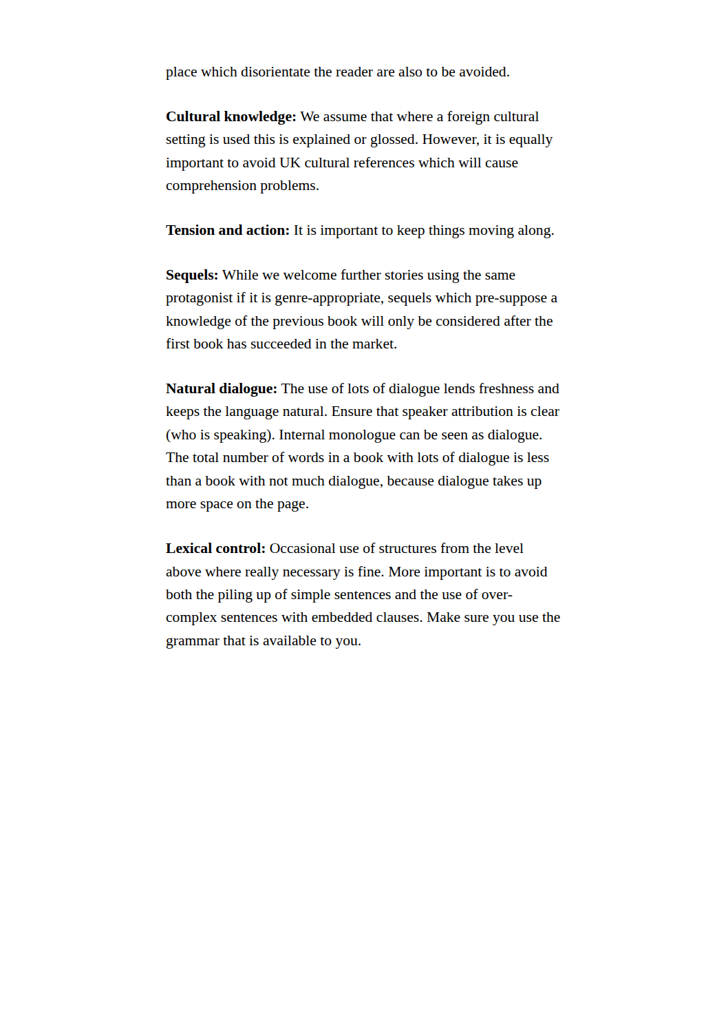place which disorientate the reader are also to be avoided.
Cultural knowledge: We assume that where a foreign cultural setting is used this is explained or glossed. However, it is equally important to avoid UK cultural references which will cause comprehension problems.
Tension and action: It is important to keep things moving along.
Sequels: While we welcome further stories using the same protagonist if it is genre-appropriate, sequels which pre-suppose a knowledge of the previous book will only be considered after the first book has succeeded in the market.
Natural dialogue: The use of lots of dialogue lends freshness and keeps the language natural. Ensure that speaker attribution is clear (who is speaking). Internal monologue can be seen as dialogue. The total number of words in a book with lots of dialogue is less than a book with not much dialogue, because dialogue takes up more space on the page.
Lexical control: Occasional use of structures from the level above where really necessary is fine. More important is to avoid both the piling up of simple sentences and the use of over-complex sentences with embedded clauses. Make sure you use the grammar that is available to you.